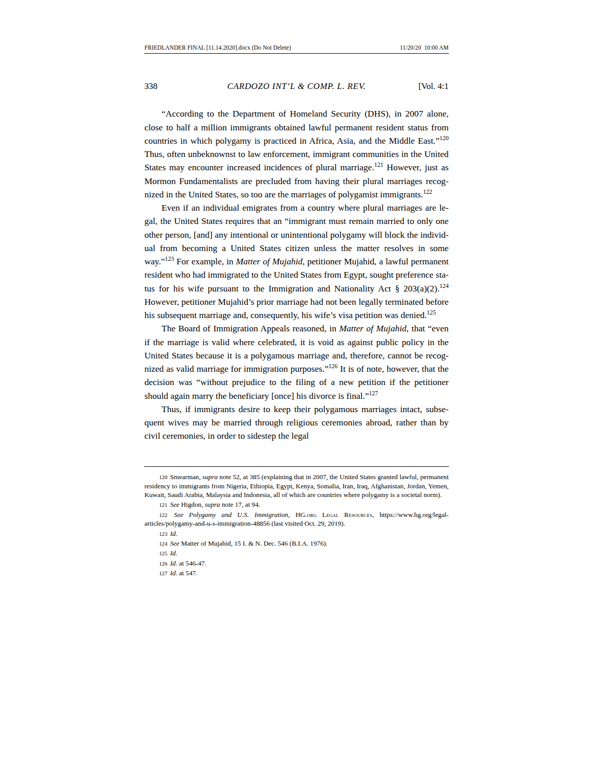FRIEDLANDER FINAL [11.14.2020].docx (Do Not Delete) 11/20/20 10:00 AM
338 CARDOZO INT’L & COMP. L. REV. [Vol. 4:1
“According to the Department of Homeland Security (DHS), in 2007 alone, close to half a million immigrants obtained lawful permanent resident status from countries in which polygamy is practiced in Africa, Asia, and the Middle East.”120 Thus, often unbeknownst to law enforcement, immigrant communities in the United States may encounter increased incidences of plural marriage.121 However, just as Mormon Fundamentalists are precluded from having their plural marriages recognized in the United States, so too are the marriages of polygamist immigrants.122
Even if an individual emigrates from a country where plural marriages are legal, the United States requires that an “immigrant must remain married to only one other person, [and] any intentional or unintentional polygamy will block the individual from becoming a United States citizen unless the matter resolves in some way.”123 For example, in Matter of Mujahid, petitioner Mujahid, a lawful permanent resident who had immigrated to the United States from Egypt, sought preference status for his wife pursuant to the Immigration and Nationality Act § 203(a)(2).124 However, petitioner Mujahid’s prior marriage had not been legally terminated before his subsequent marriage and, consequently, his wife’s visa petition was denied.125
The Board of Immigration Appeals reasoned, in Matter of Mujahid, that “even if the marriage is valid where celebrated, it is void as against public policy in the United States because it is a polygamous marriage and, therefore, cannot be recognized as valid marriage for immigration purposes.”126 It is of note, however, that the decision was “without prejudice to the filing of a new petition if the petitioner should again marry the beneficiary [once] his divorce is final.”127
Thus, if immigrants desire to keep their polygamous marriages intact, subsequent wives may be married through religious ceremonies abroad, rather than by civil ceremonies, in order to sidestep the legal
120 Smearman, supra note 52, at 385 (explaining that in 2007, the United States granted lawful, permanent residency to immigrants from Nigeria, Ethiopia, Egypt, Kenya, Somalia, Iran, Iraq, Afghanistan, Jordan, Yemen, Kuwait, Saudi Arabia, Malaysia and Indonesia, all of which are countries where polygamy is a societal norm).
121 See Higdon, supra note 17, at 94.
122 See Polygamy and U.S. Immigration, HG.org Legal Resources, https://www.hg.org/legal-articles/polygamy-and-u-s-immigration-48856 (last visited Oct. 29, 2019).
123 Id.
124 See Matter of Mujahid, 15 I. & N. Dec. 546 (B.I.A. 1976).
125 Id.
126 Id. at 546-47.
127 Id. at 547.